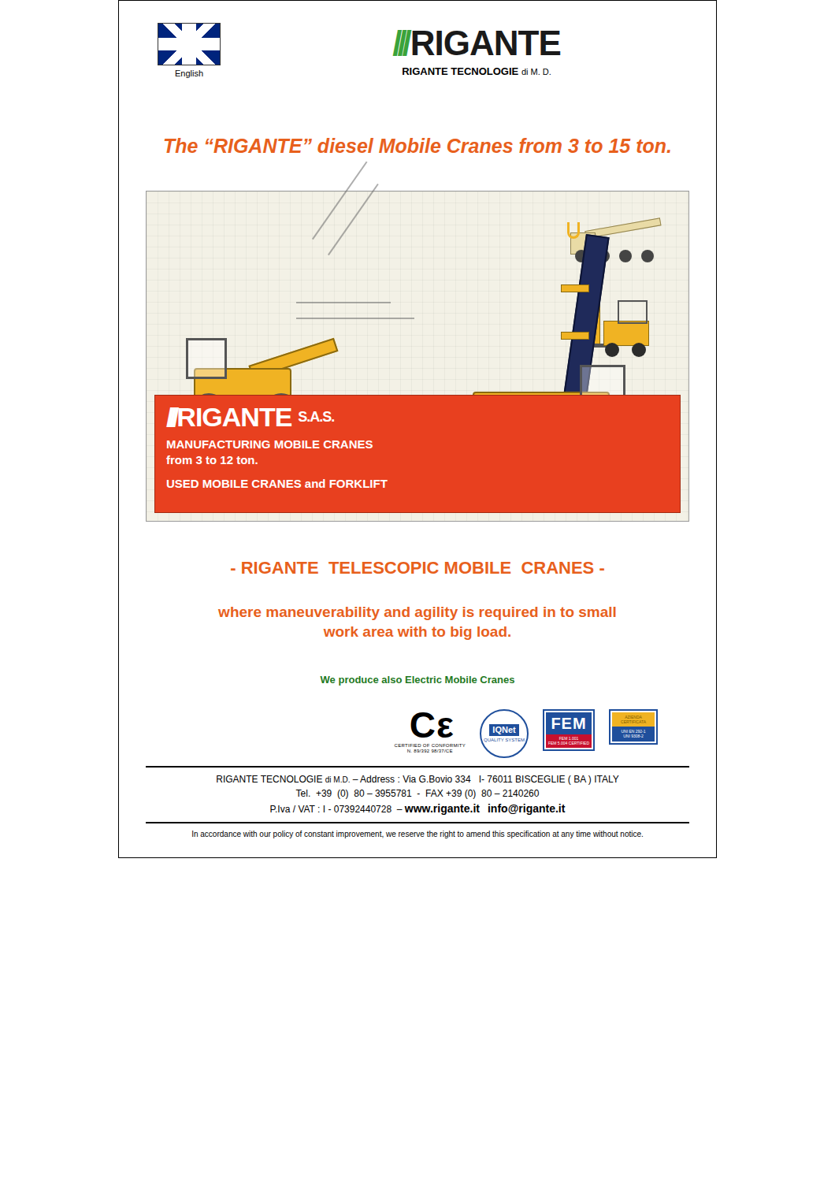English
///RIGANTE
RIGANTE TECNOLOGIE di M. D.
The “RIGANTE” diesel Mobile Cranes from 3 to 15 ton.
///RIGANTES.A.S.
MANUFACTURING MOBILE CRANES
from 3 to 12 ton. USED MOBILE CRANES and FORKLIFT
- RIGANTE TELESCOPIC MOBILE CRANES -
where maneuverability and agility is required in to small
work area with to big load.
We produce also Electric Mobile Cranes
C ε
CERTIFIED OF CONFORMITY
N. 89/392 98/37/CE
IQNet QUALITY SYSTEM
FEM
FEM 1.001
FEM 5.004 CERTIFIED
AZIENDA
CERTIFICATA
UNI EN 292-1
UNI 9308-2
RIGANTE TECNOLOGIE di M.D. – Address : Via G.Bovio 334 I- 76011 BISCEGLIE ( BA ) ITALY
Tel. +39 (0) 80 – 3955781 - FAX +39 (0) 80 – 2140260
P.Iva / VAT : I - 07392440728 – www.rigante.it info@rigante.it
In accordance with our policy of constant improvement, we reserve the right to amend this specification at any time without notice.